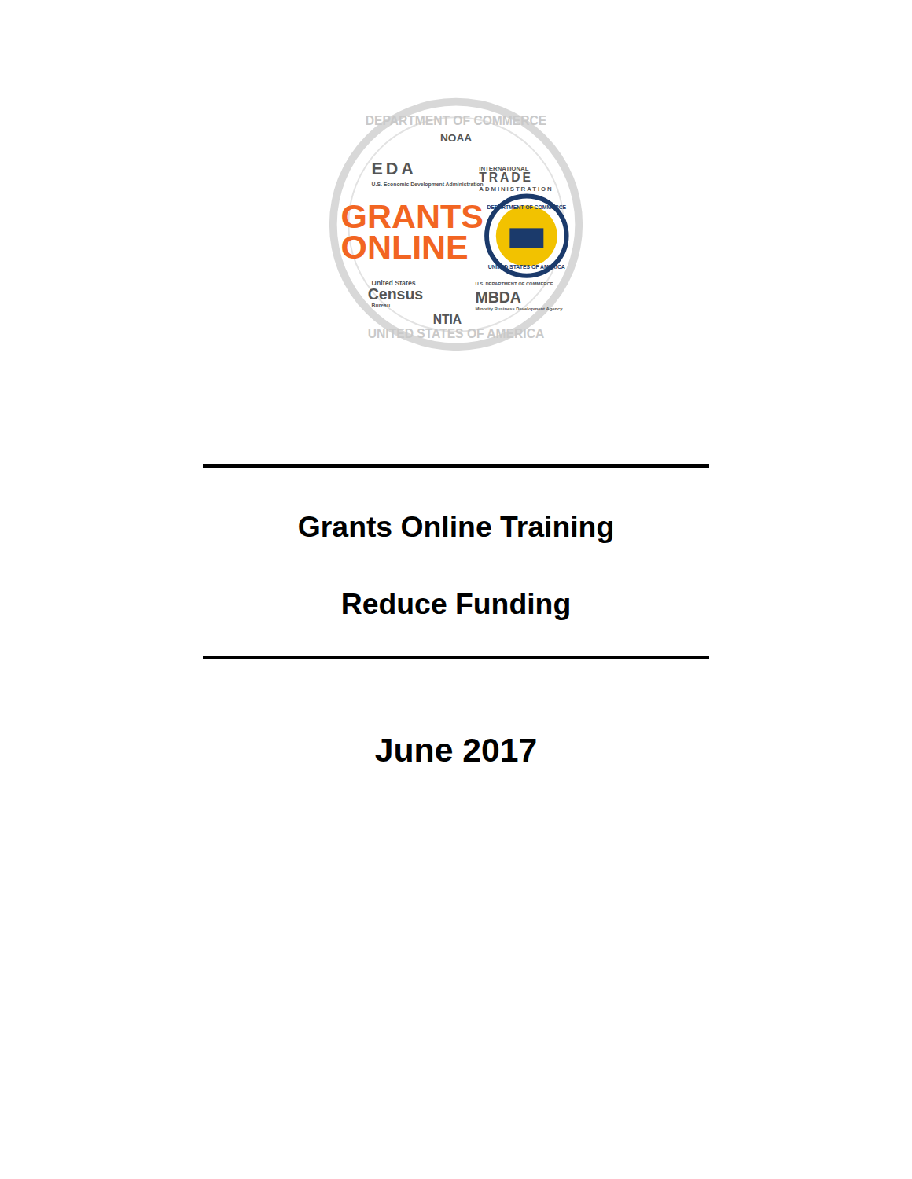Grants Online Training
Reduce Funding
June 2017